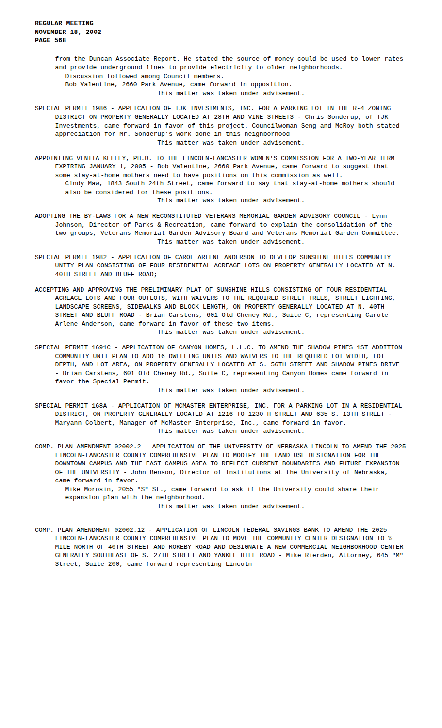REGULAR MEETING
NOVEMBER 18, 2002
PAGE 568
from the Duncan Associate Report. He stated the source of money could be used to lower rates and provide underground lines to provide electricity to older neighborhoods.
Discussion followed among Council members.
Bob Valentine, 2660 Park Avenue, came forward in opposition.
This matter was taken under advisement.
SPECIAL PERMIT 1986 - APPLICATION OF TJK INVESTMENTS, INC. FOR A PARKING LOT IN THE R-4 ZONING DISTRICT ON PROPERTY GENERALLY LOCATED AT 28TH AND VINE STREETS - Chris Sonderup, of TJK Investments, came forward in favor of this project. Councilwoman Seng and McRoy both stated appreciation for Mr. Sonderup's work done in this neighborhood
This matter was taken under advisement.
APPOINTING VENITA KELLEY, PH.D. TO THE LINCOLN-LANCASTER WOMEN'S COMMISSION FOR A TWO-YEAR TERM EXPIRING JANUARY 1, 2005 - Bob Valentine, 2660 Park Avenue, came forward to suggest that some stay-at-home mothers need to have positions on this commission as well.
Cindy Maw, 1843 South 24th Street, came forward to say that stay-at-home mothers should also be considered for these positions.
This matter was taken under advisement.
ADOPTING THE BY-LAWS FOR A NEW RECONSTITUTED VETERANS MEMORIAL GARDEN ADVISORY COUNCIL - Lynn Johnson, Director of Parks & Recreation, came forward to explain the consolidation of the two groups, Veterans Memorial Garden Advisory Board and Veterans Memorial Garden Committee.
This matter was taken under advisement.
SPECIAL PERMIT 1982 - APPLICATION OF CAROL ARLENE ANDERSON TO DEVELOP SUNSHINE HILLS COMMUNITY UNITY PLAN CONSISTING OF FOUR RESIDENTIAL ACREAGE LOTS ON PROPERTY GENERALLY LOCATED AT N. 40TH STREET AND BLUFF ROAD;
ACCEPTING AND APPROVING THE PRELIMINARY PLAT OF SUNSHINE HILLS CONSISTING OF FOUR RESIDENTIAL ACREAGE LOTS AND FOUR OUTLOTS, WITH WAIVERS TO THE REQUIRED STREET TREES, STREET LIGHTING, LANDSCAPE SCREENS, SIDEWALKS AND BLOCK LENGTH, ON PROPERTY GENERALLY LOCATED AT N. 40TH STREET AND BLUFF ROAD - Brian Carstens, 601 Old Cheney Rd., Suite C, representing Carole Arlene Anderson, came forward in favor of these two items.
This matter was taken under advisement.
SPECIAL PERMIT 1691C - APPLICATION OF CANYON HOMES, L.L.C. TO AMEND THE SHADOW PINES 1ST ADDITION COMMUNITY UNIT PLAN TO ADD 16 DWELLING UNITS AND WAIVERS TO THE REQUIRED LOT WIDTH, LOT DEPTH, AND LOT AREA, ON PROPERTY GENERALLY LOCATED AT S. 56TH STREET AND SHADOW PINES DRIVE - Brian Carstens, 601 Old Cheney Rd., Suite C, representing Canyon Homes came forward in favor the Special Permit.
This matter was taken under advisement.
SPECIAL PERMIT 168A - APPLICATION OF MCMASTER ENTERPRISE, INC. FOR A PARKING LOT IN A RESIDENTIAL DISTRICT, ON PROPERTY GENERALLY LOCATED AT 1216 TO 1230 H STREET AND 635 S. 13TH STREET - Maryann Colbert, Manager of McMaster Enterprise, Inc., came forward in favor.
This matter was taken under advisement.
COMP. PLAN AMENDMENT 02002.2 - APPLICATION OF THE UNIVERSITY OF NEBRASKA-LINCOLN TO AMEND THE 2025 LINCOLN-LANCASTER COUNTY COMPREHENSIVE PLAN TO MODIFY THE LAND USE DESIGNATION FOR THE DOWNTOWN CAMPUS AND THE EAST CAMPUS AREA TO REFLECT CURRENT BOUNDARIES AND FUTURE EXPANSION OF THE UNIVERSITY - John Benson, Director of Institutions at the University of Nebraska, came forward in favor.
Mike Morosin, 2055 "S" St., came forward to ask if the University could share their expansion plan with the neighborhood.
This matter was taken under advisement.
COMP. PLAN AMENDMENT 02002.12 - APPLICATION OF LINCOLN FEDERAL SAVINGS BANK TO AMEND THE 2025 LINCOLN-LANCASTER COUNTY COMPREHENSIVE PLAN TO MOVE THE COMMUNITY CENTER DESIGNATION TO ½ MILE NORTH OF 40TH STREET AND ROKEBY ROAD AND DESIGNATE A NEW COMMERCIAL NEIGHBORHOOD CENTER GENERALLY SOUTHEAST OF S. 27TH STREET AND YANKEE HILL ROAD - Mike Rierden, Attorney, 645 "M" Street, Suite 200, came forward representing Lincoln